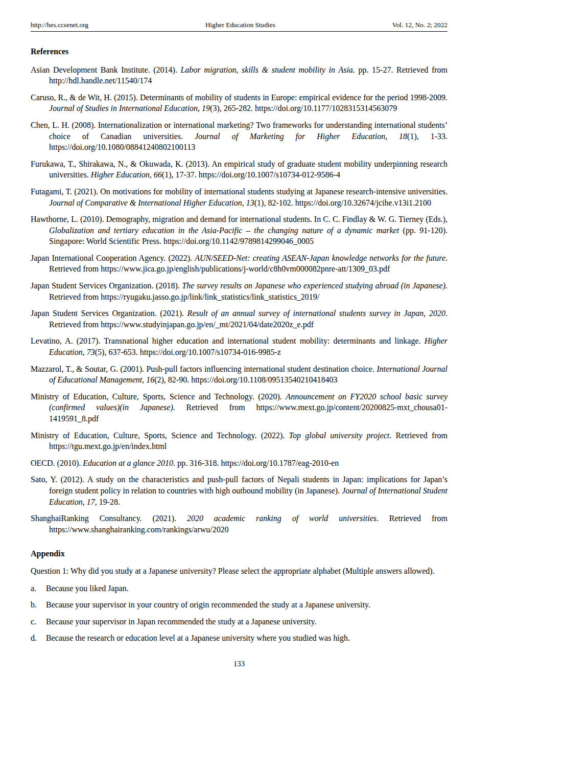http://hes.ccsenet.org Higher Education Studies Vol. 12, No. 2; 2022
References
Asian Development Bank Institute. (2014). Labor migration, skills & student mobility in Asia. pp. 15-27. Retrieved from http://hdl.handle.net/11540/174
Caruso, R., & de Wit, H. (2015). Determinants of mobility of students in Europe: empirical evidence for the period 1998-2009. Journal of Studies in International Education, 19(3), 265-282. https://doi.org/10.1177/1028315314563079
Chen, L. H. (2008). Internationalization or international marketing? Two frameworks for understanding international students’ choice of Canadian universities. Journal of Marketing for Higher Education, 18(1), 1-33. https://doi.org/10.1080/08841240802100113
Furukawa, T., Shirakawa, N., & Okuwada, K. (2013). An empirical study of graduate student mobility underpinning research universities. Higher Education, 66(1), 17-37. https://doi.org/10.1007/s10734-012-9586-4
Futagami, T. (2021). On motivations for mobility of international students studying at Japanese research-intensive universities. Journal of Comparative & International Higher Education, 13(1), 82-102. https://doi.org/10.32674/jcihe.v13i1.2100
Hawthorne, L. (2010). Demography, migration and demand for international students. In C. C. Findlay & W. G. Tierney (Eds.), Globalization and tertiary education in the Asia-Pacific – the changing nature of a dynamic market (pp. 91-120). Singapore: World Scientific Press. https://doi.org/10.1142/9789814299046_0005
Japan International Cooperation Agency. (2022). AUN/SEED-Net: creating ASEAN-Japan knowledge networks for the future. Retrieved from https://www.jica.go.jp/english/publications/j-world/c8h0vm000082pnre-att/1309_03.pdf
Japan Student Services Organization. (2018). The survey results on Japanese who experienced studying abroad (in Japanese). Retrieved from https://ryugaku.jasso.go.jp/link/link_statistics/link_statistics_2019/
Japan Student Services Organization. (2021). Result of an annual survey of international students survey in Japan, 2020. Retrieved from https://www.studyinjapan.go.jp/en/_mt/2021/04/date2020z_e.pdf
Levatino, A. (2017). Transnational higher education and international student mobility: determinants and linkage. Higher Education, 73(5), 637-653. https://doi.org/10.1007/s10734-016-9985-z
Mazzarol, T., & Soutar, G. (2001). Push-pull factors influencing international student destination choice. International Journal of Educational Management, 16(2), 82-90. https://doi.org/10.1108/09513540210418403
Ministry of Education, Culture, Sports, Science and Technology. (2020). Announcement on FY2020 school basic survey (confirmed values)(in Japanese). Retrieved from https://www.mext.go.jp/content/20200825-mxt_chousa01-1419591_8.pdf
Ministry of Education, Culture, Sports, Science and Technology. (2022). Top global university project. Retrieved from https://tgu.mext.go.jp/en/index.html
OECD. (2010). Education at a glance 2010. pp. 316-318. https://doi.org/10.1787/eag-2010-en
Sato, Y. (2012). A study on the characteristics and push-pull factors of Nepali students in Japan: implications for Japan’s foreign student policy in relation to countries with high outbound mobility (in Japanese). Journal of International Student Education, 17, 19-28.
ShanghaiRanking Consultancy. (2021). 2020 academic ranking of world universities. Retrieved from https://www.shanghairanking.com/rankings/arwu/2020
Appendix
Question 1: Why did you study at a Japanese university? Please select the appropriate alphabet (Multiple answers allowed).
a. Because you liked Japan.
b. Because your supervisor in your country of origin recommended the study at a Japanese university.
c. Because your supervisor in Japan recommended the study at a Japanese university.
d. Because the research or education level at a Japanese university where you studied was high.
133